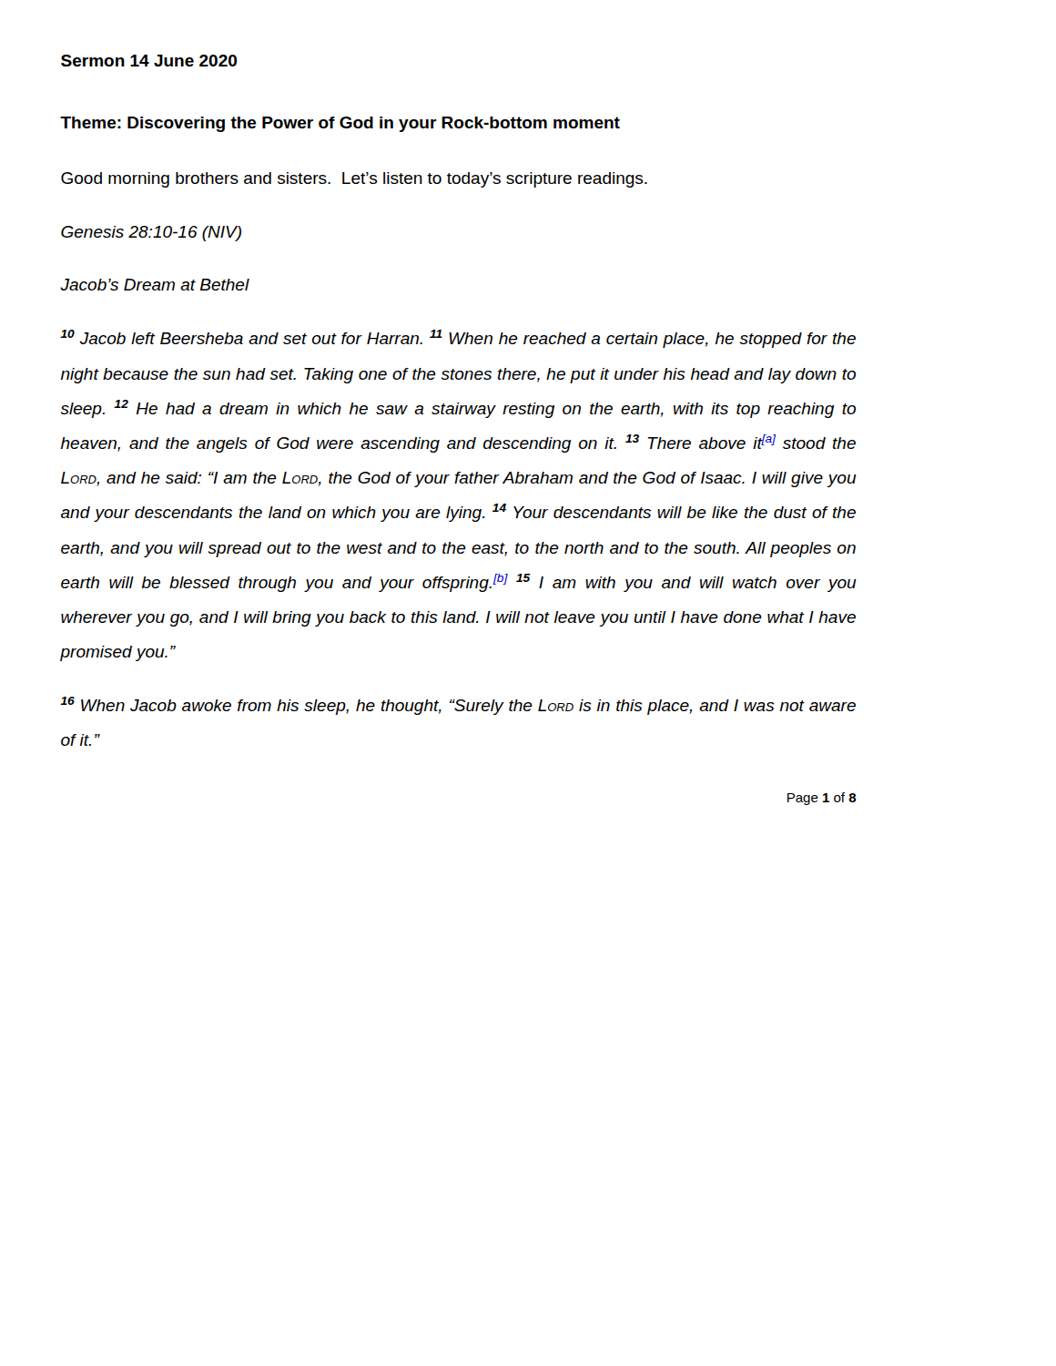Sermon 14 June 2020
Theme: Discovering the Power of God in your Rock-bottom moment
Good morning brothers and sisters. Let’s listen to today’s scripture readings.
Genesis 28:10-16 (NIV)
Jacob’s Dream at Bethel
10 Jacob left Beersheba and set out for Harran. 11 When he reached a certain place, he stopped for the night because the sun had set. Taking one of the stones there, he put it under his head and lay down to sleep. 12 He had a dream in which he saw a stairway resting on the earth, with its top reaching to heaven, and the angels of God were ascending and descending on it. 13 There above it[a] stood the Lord, and he said: “I am the Lord, the God of your father Abraham and the God of Isaac. I will give you and your descendants the land on which you are lying. 14 Your descendants will be like the dust of the earth, and you will spread out to the west and to the east, to the north and to the south. All peoples on earth will be blessed through you and your offspring.[b] 15 I am with you and will watch over you wherever you go, and I will bring you back to this land. I will not leave you until I have done what I have promised you.”
16 When Jacob awoke from his sleep, he thought, “Surely the Lord is in this place, and I was not aware of it.”
Page 1 of 8